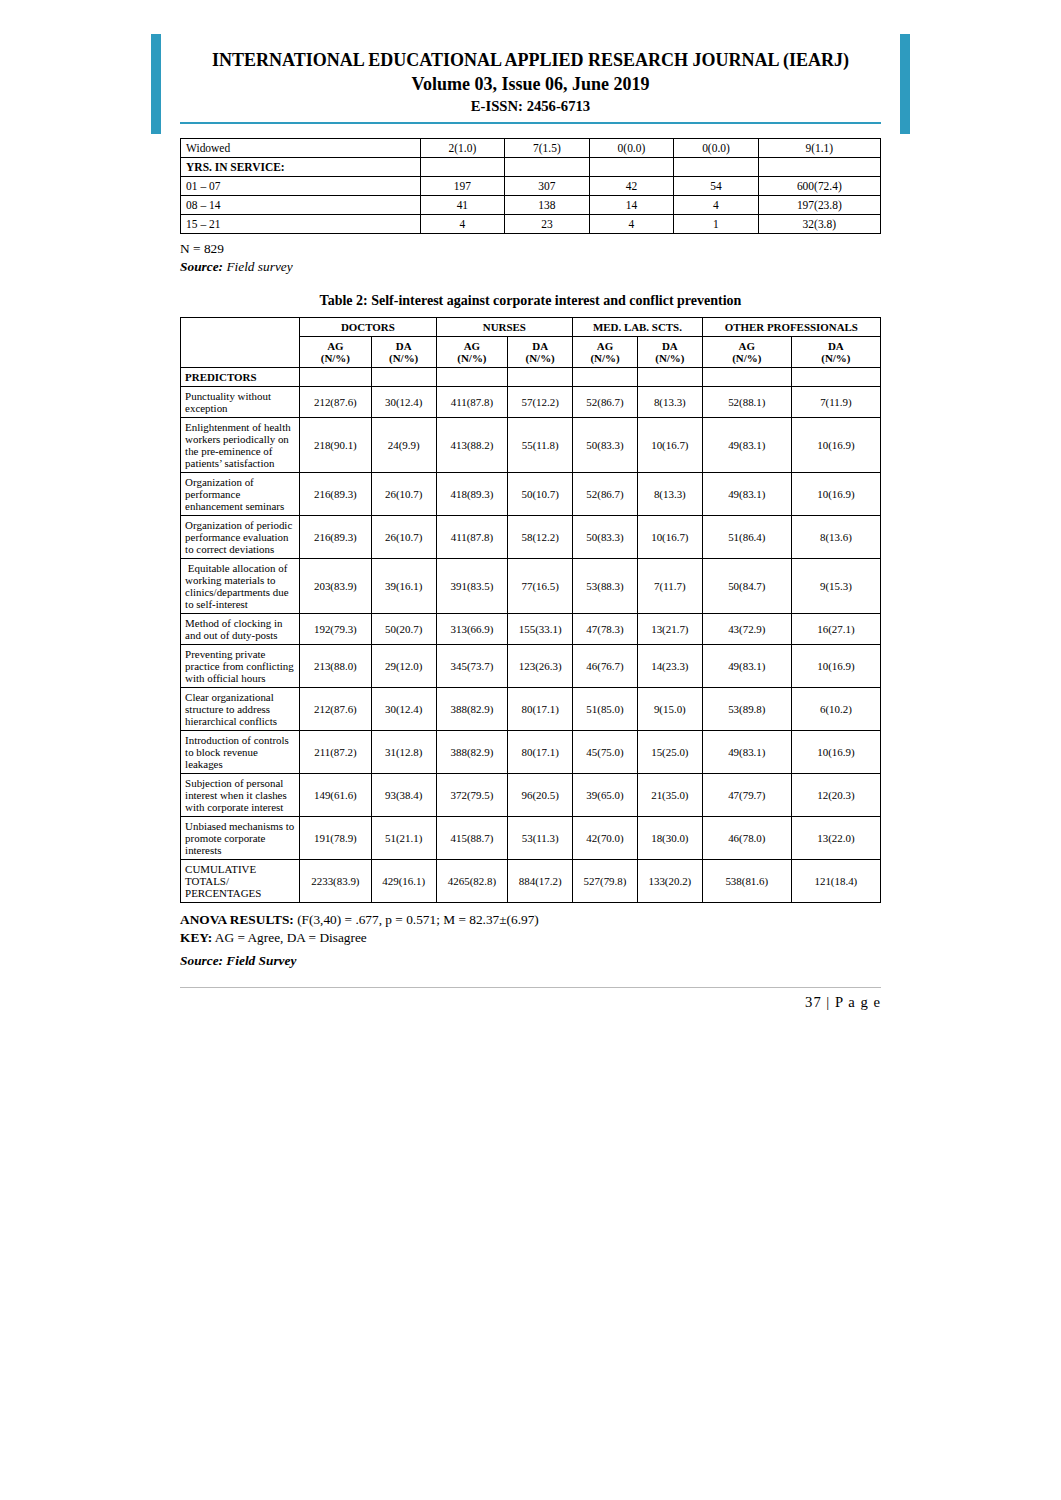INTERNATIONAL EDUCATIONAL APPLIED RESEARCH JOURNAL (IEARJ)
Volume 03, Issue 06, June 2019
E-ISSN: 2456-6713
| Widowed | 2(1.0) | 7(1.5) | 0(0.0) | 0(0.0) | 9(1.1) |
| YRS. IN SERVICE: | | | | | |
| 01 – 07 | 197 | 307 | 42 | 54 | 600(72.4) |
| 08 – 14 | 41 | 138 | 14 | 4 | 197(23.8) |
| 15 – 21 | 4 | 23 | 4 | 1 | 32(3.8) |
N = 829
Source: Field survey
Table 2: Self-interest against corporate interest and conflict prevention
| | DOCTORS | NURSES | MED. LAB. SCTS. | OTHER PROFESSIONALS |
| --- | --- | --- | --- | --- |
| AG (N/%) | DA (N/%) | AG (N/%) | DA (N/%) | AG (N/%) | DA (N/%) | AG (N/%) | DA (N/%) |
| PREDICTORS | | | | | | | | |
| Punctuality without exception | 212(87.6) | 30(12.4) | 411(87.8) | 57(12.2) | 52(86.7) | 8(13.3) | 52(88.1) | 7(11.9) |
| Enlightenment of health workers periodically on the pre-eminence of patients’ satisfaction | 218(90.1) | 24(9.9) | 413(88.2) | 55(11.8) | 50(83.3) | 10(16.7) | 49(83.1) | 10(16.9) |
| Organization of performance enhancement seminars | 216(89.3) | 26(10.7) | 418(89.3) | 50(10.7) | 52(86.7) | 8(13.3) | 49(83.1) | 10(16.9) |
| Organization of periodic performance evaluation to correct deviations | 216(89.3) | 26(10.7) | 411(87.8) | 58(12.2) | 50(83.3) | 10(16.7) | 51(86.4) | 8(13.6) |
| Equitable allocation of working materials to clinics/departments due to self-interest | 203(83.9) | 39(16.1) | 391(83.5) | 77(16.5) | 53(88.3) | 7(11.7) | 50(84.7) | 9(15.3) |
| Method of clocking in and out of duty-posts | 192(79.3) | 50(20.7) | 313(66.9) | 155(33.1) | 47(78.3) | 13(21.7) | 43(72.9) | 16(27.1) |
| Preventing private practice from conflicting with official hours | 213(88.0) | 29(12.0) | 345(73.7) | 123(26.3) | 46(76.7) | 14(23.3) | 49(83.1) | 10(16.9) |
| Clear organizational structure to address hierarchical conflicts | 212(87.6) | 30(12.4) | 388(82.9) | 80(17.1) | 51(85.0) | 9(15.0) | 53(89.8) | 6(10.2) |
| Introduction of controls to block revenue leakages | 211(87.2) | 31(12.8) | 388(82.9) | 80(17.1) | 45(75.0) | 15(25.0) | 49(83.1) | 10(16.9) |
| Subjection of personal interest when it clashes with corporate interest | 149(61.6) | 93(38.4) | 372(79.5) | 96(20.5) | 39(65.0) | 21(35.0) | 47(79.7) | 12(20.3) |
| Unbiased mechanisms to promote corporate interests | 191(78.9) | 51(21.1) | 415(88.7) | 53(11.3) | 42(70.0) | 18(30.0) | 46(78.0) | 13(22.0) |
| CUMULATIVE TOTALS/ PERCENTAGES | 2233(83.9) | 429(16.1) | 4265(82.8) | 884(17.2) | 527(79.8) | 133(20.2) | 538(81.6) | 121(18.4) |
ANOVA RESULTS: (F(3,40) = .677, p = 0.571; M = 82.37±(6.97)
KEY: AG = Agree, DA = Disagree
Source: Field Survey
37 | P a g e